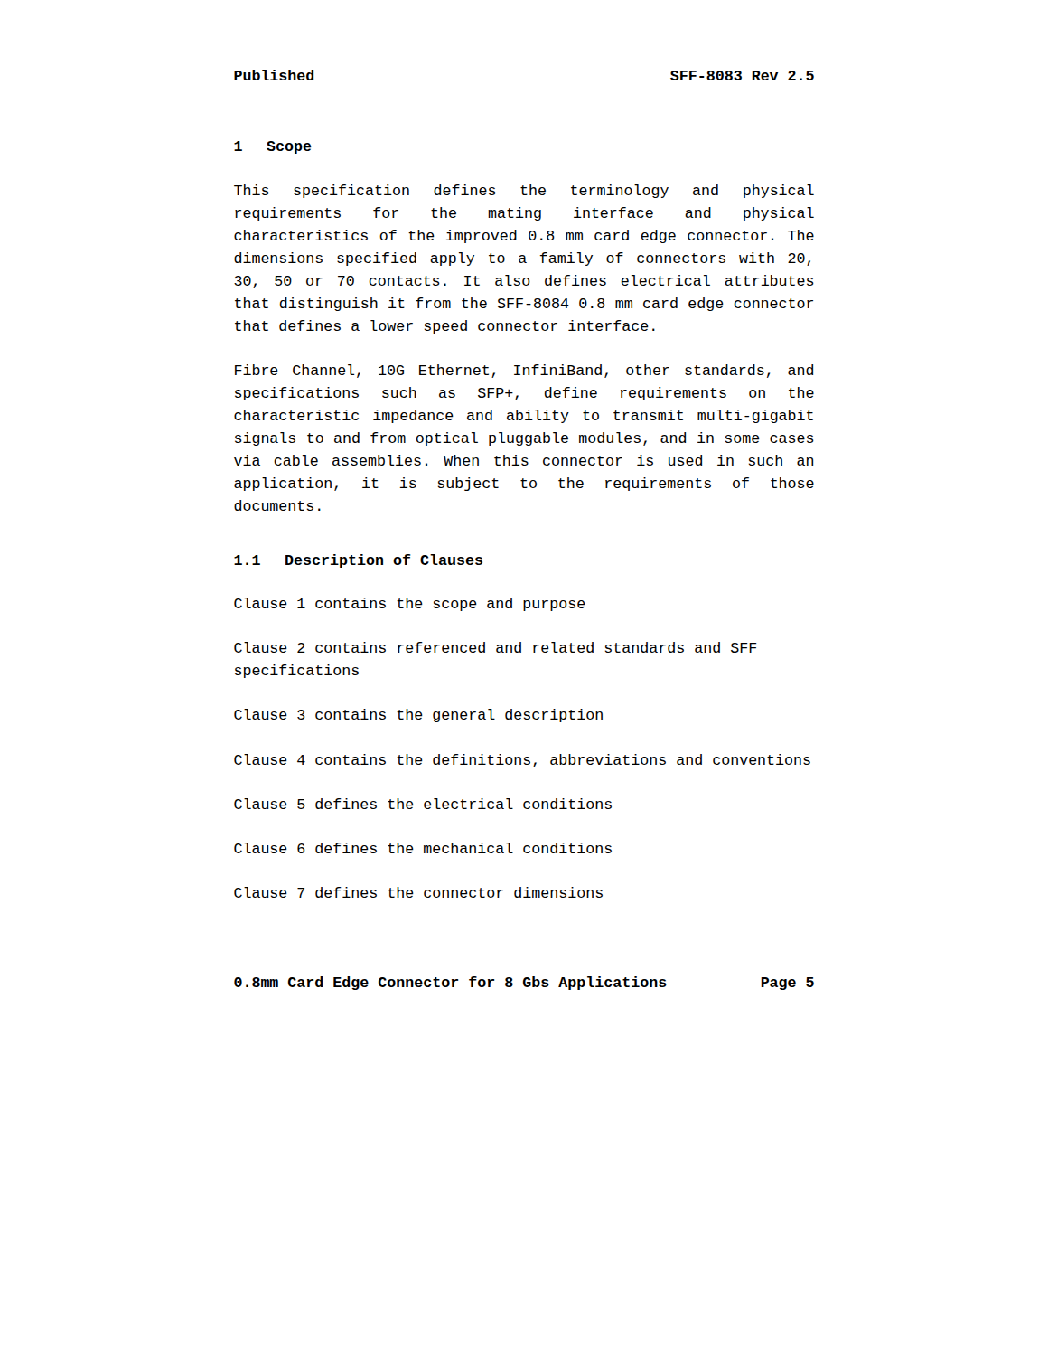Published SFF-8083 Rev 2.5
1 Scope
This specification defines the terminology and physical requirements for the mating interface and physical characteristics of the improved 0.8 mm card edge connector. The dimensions specified apply to a family of connectors with 20, 30, 50 or 70 contacts. It also defines electrical attributes that distinguish it from the SFF-8084 0.8 mm card edge connector that defines a lower speed connector interface.
Fibre Channel, 10G Ethernet, InfiniBand, other standards, and specifications such as SFP+, define requirements on the characteristic impedance and ability to transmit multi-gigabit signals to and from optical pluggable modules, and in some cases via cable assemblies. When this connector is used in such an application, it is subject to the requirements of those documents.
1.1 Description of Clauses
Clause 1 contains the scope and purpose
Clause 2 contains referenced and related standards and SFF specifications
Clause 3 contains the general description
Clause 4 contains the definitions, abbreviations and conventions
Clause 5 defines the electrical conditions
Clause 6 defines the mechanical conditions
Clause 7 defines the connector dimensions
0.8mm Card Edge Connector for 8 Gbs Applications Page 5